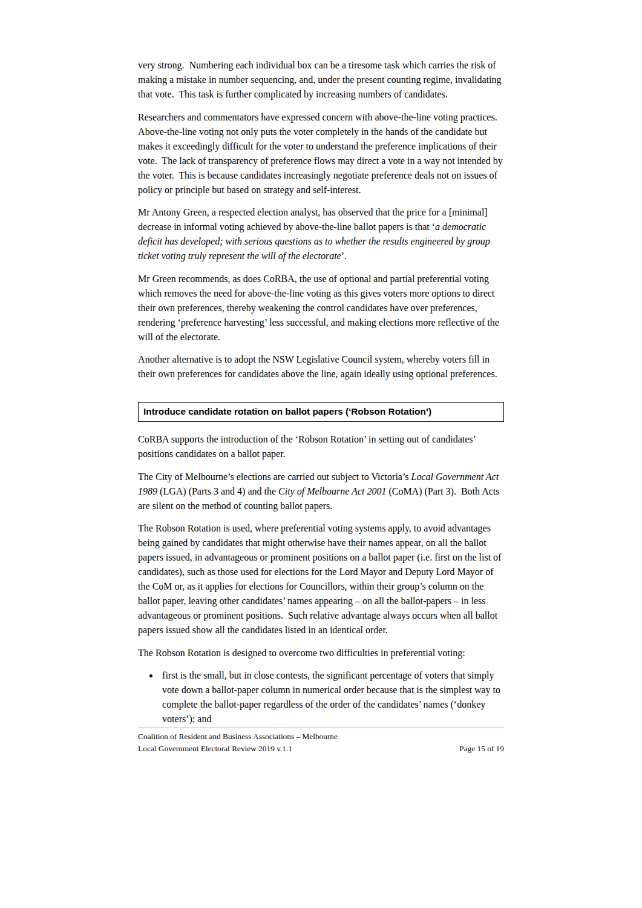very strong. Numbering each individual box can be a tiresome task which carries the risk of making a mistake in number sequencing, and, under the present counting regime, invalidating that vote. This task is further complicated by increasing numbers of candidates.
Researchers and commentators have expressed concern with above-the-line voting practices. Above-the-line voting not only puts the voter completely in the hands of the candidate but makes it exceedingly difficult for the voter to understand the preference implications of their vote. The lack of transparency of preference flows may direct a vote in a way not intended by the voter. This is because candidates increasingly negotiate preference deals not on issues of policy or principle but based on strategy and self-interest.
Mr Antony Green, a respected election analyst, has observed that the price for a [minimal] decrease in informal voting achieved by above-the-line ballot papers is that ‘a democratic deficit has developed; with serious questions as to whether the results engineered by group ticket voting truly represent the will of the electorate’.
Mr Green recommends, as does CoRBA, the use of optional and partial preferential voting which removes the need for above-the-line voting as this gives voters more options to direct their own preferences, thereby weakening the control candidates have over preferences, rendering ‘preference harvesting’ less successful, and making elections more reflective of the will of the electorate.
Another alternative is to adopt the NSW Legislative Council system, whereby voters fill in their own preferences for candidates above the line, again ideally using optional preferences.
Introduce candidate rotation on ballot papers (‘Robson Rotation’)
CoRBA supports the introduction of the ‘Robson Rotation’ in setting out of candidates’ positions candidates on a ballot paper.
The City of Melbourne’s elections are carried out subject to Victoria’s Local Government Act 1989 (LGA) (Parts 3 and 4) and the City of Melbourne Act 2001 (CoMA) (Part 3). Both Acts are silent on the method of counting ballot papers.
The Robson Rotation is used, where preferential voting systems apply, to avoid advantages being gained by candidates that might otherwise have their names appear, on all the ballot papers issued, in advantageous or prominent positions on a ballot paper (i.e. first on the list of candidates), such as those used for elections for the Lord Mayor and Deputy Lord Mayor of the CoM or, as it applies for elections for Councillors, within their group’s column on the ballot paper, leaving other candidates’ names appearing – on all the ballot-papers – in less advantageous or prominent positions. Such relative advantage always occurs when all ballot papers issued show all the candidates listed in an identical order.
The Robson Rotation is designed to overcome two difficulties in preferential voting:
first is the small, but in close contests, the significant percentage of voters that simply vote down a ballot-paper column in numerical order because that is the simplest way to complete the ballot-paper regardless of the order of the candidates’ names (‘donkey voters’); and
Coalition of Resident and Business Associations – Melbourne
Local Government Electoral Review 2019 v.1.1
Page 15 of 19